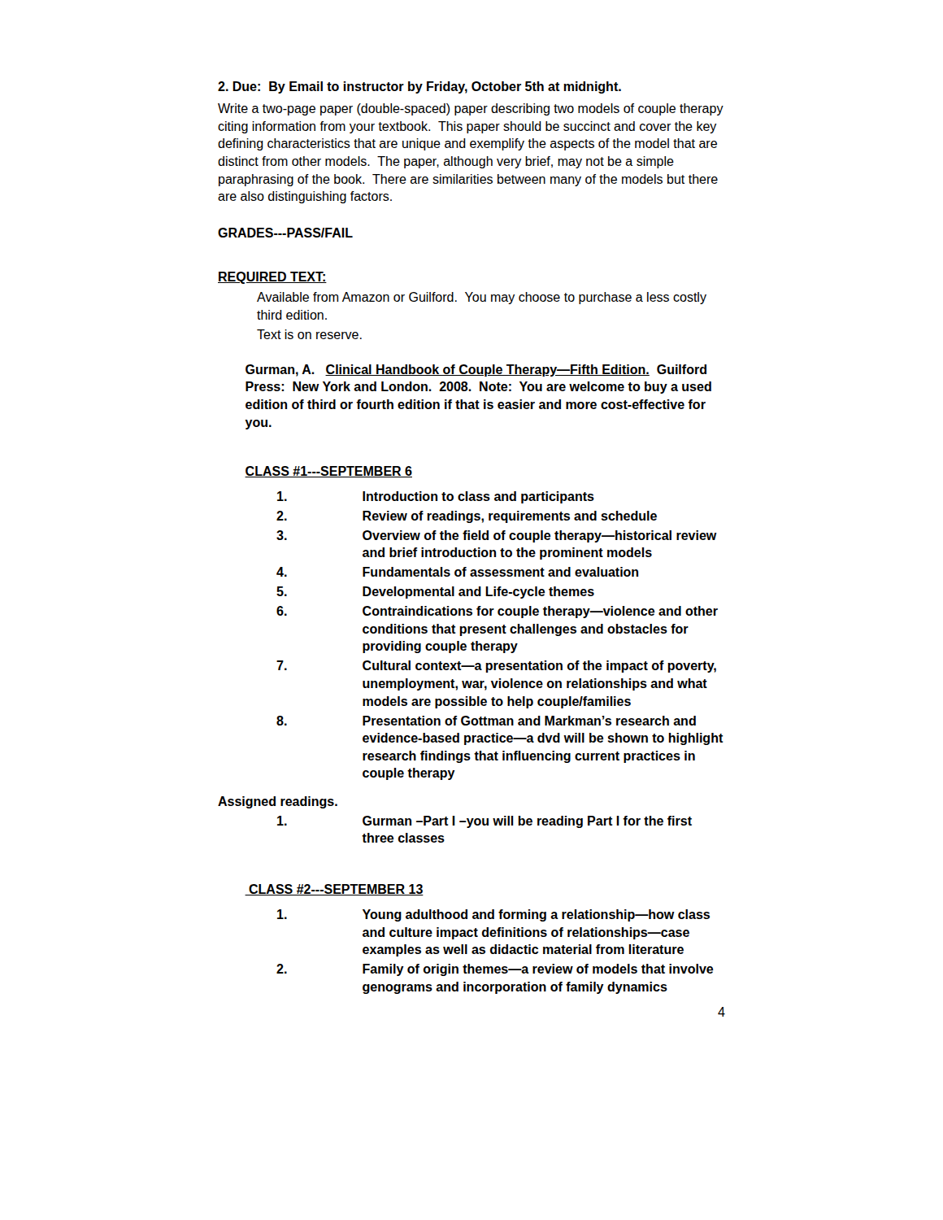2. Due: By Email to instructor by Friday, October 5th at midnight.
Write a two-page paper (double-spaced) paper describing two models of couple therapy citing information from your textbook. This paper should be succinct and cover the key defining characteristics that are unique and exemplify the aspects of the model that are distinct from other models. The paper, although very brief, may not be a simple paraphrasing of the book. There are similarities between many of the models but there are also distinguishing factors.
GRADES---PASS/FAIL
REQUIRED TEXT:
Available from Amazon or Guilford. You may choose to purchase a less costly third edition.
Text is on reserve.
Gurman, A. Clinical Handbook of Couple Therapy—Fifth Edition. Guilford Press: New York and London. 2008. Note: You are welcome to buy a used edition of third or fourth edition if that is easier and more cost-effective for you.
CLASS #1---SEPTEMBER 6
1. Introduction to class and participants
2. Review of readings, requirements and schedule
3. Overview of the field of couple therapy—historical review and brief introduction to the prominent models
4. Fundamentals of assessment and evaluation
5. Developmental and Life-cycle themes
6. Contraindications for couple therapy—violence and other conditions that present challenges and obstacles for providing couple therapy
7. Cultural context—a presentation of the impact of poverty, unemployment, war, violence on relationships and what models are possible to help couple/families
8. Presentation of Gottman and Markman’s research and evidence-based practice—a dvd will be shown to highlight research findings that influencing current practices in couple therapy
Assigned readings.
1. Gurman –Part I –you will be reading Part I for the first three classes
CLASS #2---SEPTEMBER 13
1. Young adulthood and forming a relationship—how class and culture impact definitions of relationships—case examples as well as didactic material from literature
2. Family of origin themes—a review of models that involve genograms and incorporation of family dynamics
4